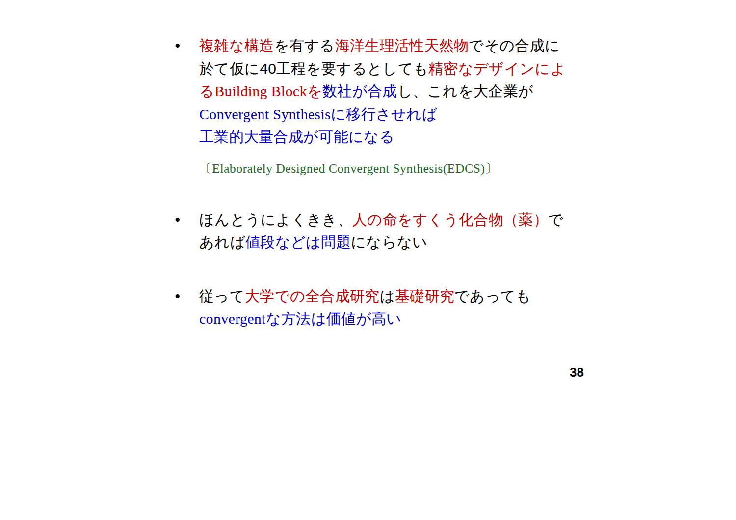複雑な構造を有する海洋生理活性天然物でその合成に於て仮に40工程を要するとしても精密なデザインによる Building Block を数社が合成し、これを大企業がConvergent Synthesis に移行させれば
工業的大量合成が可能になる 〔Elaborately Designed Convergent Synthesis(EDCS)〕
ほんとうによくきき、人の命をすくう化合物（薬）であれば値段などは問題にならない
従って大学での全合成研究は基礎研究であってもconvergent な方法は価値が高い
38